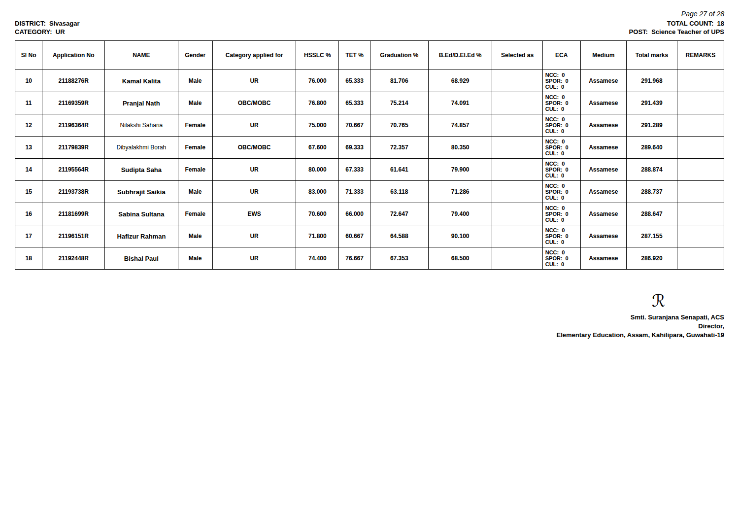Page 27 of 28
DISTRICT: Sivasagar
TOTAL COUNT: 18
CATEGORY: UR
POST: Science Teacher of UPS
| Sl No | Application No | NAME | Gender | Category applied for | HSSLC % | TET % | Graduation % | B.Ed/D.El.Ed % | Selected as | ECA | Medium | Total marks | REMARKS |
| --- | --- | --- | --- | --- | --- | --- | --- | --- | --- | --- | --- | --- | --- |
| 10 | 21188276R | Kamal Kalita | Male | UR | 76.000 | 65.333 | 81.706 | 68.929 | | NCC: 0 SPOR: 0 CUL: 0 | Assamese | 291.968 | |
| 11 | 21169359R | Pranjal Nath | Male | OBC/MOBC | 76.800 | 65.333 | 75.214 | 74.091 | | NCC: 0 SPOR: 0 CUL: 0 | Assamese | 291.439 | |
| 12 | 21196364R | Nilakshi Saharia | Female | UR | 75.000 | 70.667 | 70.765 | 74.857 | | NCC: 0 SPOR: 0 CUL: 0 | Assamese | 291.289 | |
| 13 | 21179839R | Dibyalakhmi Borah | Female | OBC/MOBC | 67.600 | 69.333 | 72.357 | 80.350 | | NCC: 0 SPOR: 0 CUL: 0 | Assamese | 289.640 | |
| 14 | 21195564R | Sudipta Saha | Female | UR | 80.000 | 67.333 | 61.641 | 79.900 | | NCC: 0 SPOR: 0 CUL: 0 | Assamese | 288.874 | |
| 15 | 21193738R | Subhrajit Saikia | Male | UR | 83.000 | 71.333 | 63.118 | 71.286 | | NCC: 0 SPOR: 0 CUL: 0 | Assamese | 288.737 | |
| 16 | 21181699R | Sabina Sultana | Female | EWS | 70.600 | 66.000 | 72.647 | 79.400 | | NCC: 0 SPOR: 0 CUL: 0 | Assamese | 288.647 | |
| 17 | 21196151R | Hafizur Rahman | Male | UR | 71.800 | 60.667 | 64.588 | 90.100 | | NCC: 0 SPOR: 0 CUL: 0 | Assamese | 287.155 | |
| 18 | 21192448R | Bishal Paul | Male | UR | 74.400 | 76.667 | 67.353 | 68.500 | | NCC: 0 SPOR: 0 CUL: 0 | Assamese | 286.920 | |
ℛ
Smti. Suranjana Senapati, ACS
Director,
Elementary Education, Assam, Kahilipara, Guwahati-19